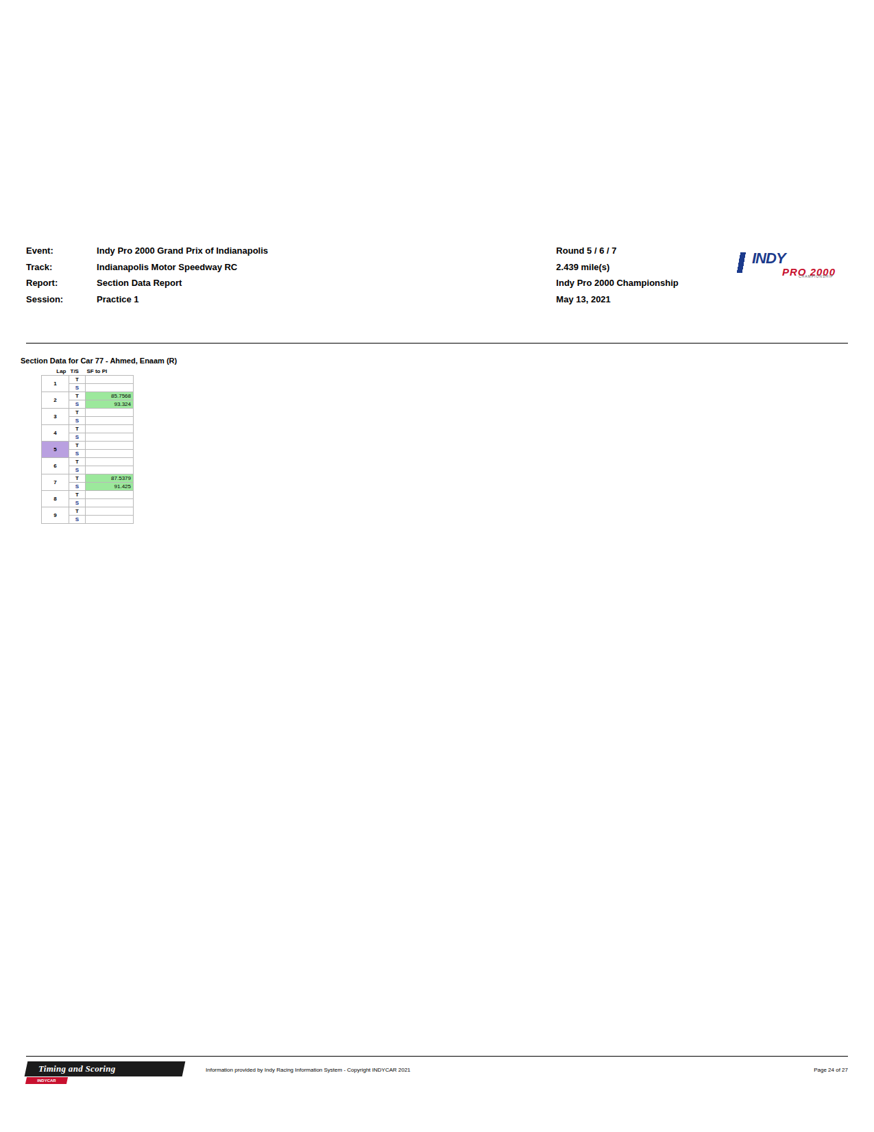| Event: | Indy Pro 2000 Grand Prix of Indianapolis | Round 5 / 6 / 7 |
| Track: | Indianapolis Motor Speedway RC | 2.439 mile(s) |
| Report: | Section Data Report | Indy Pro 2000 Championship |
| Session: | Practice 1 | May 13, 2021 |
INDY
PRO 2000
CHAMPIONSHIP
Section Data for Car 77 - Ahmed, Enaam (R)
| Lap | T/S | SF to PI |
| --- | --- | --- |
| 1 | T | |
| S | |
| 2 | T | 85.7568 |
| S | 93.324 |
| 3 | T | |
| S | |
| 4 | T | |
| S | |
| 5 | T | |
| S | |
| 6 | T | |
| S | |
| 7 | T | 87.5379 |
| S | 91.425 |
| 8 | T | |
| S | |
| 9 | T | |
| S | |
Timing and Scoring
INDYCAR
Information provided by Indy Racing Information System - Copyright INDYCAR 2021
Page 24 of 27